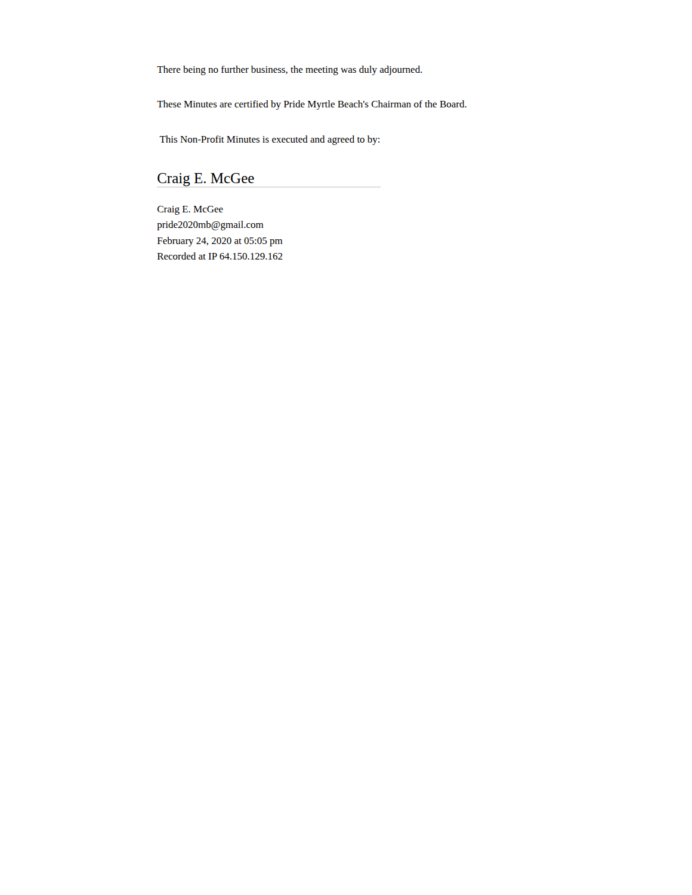There being no further business, the meeting was duly adjourned.
These Minutes are certified by Pride Myrtle Beach's Chairman of the Board.
This Non-Profit Minutes is executed and agreed to by:
Craig E. McGee
Craig E. McGee
pride2020mb@gmail.com
February 24, 2020 at 05:05 pm
Recorded at IP 64.150.129.162